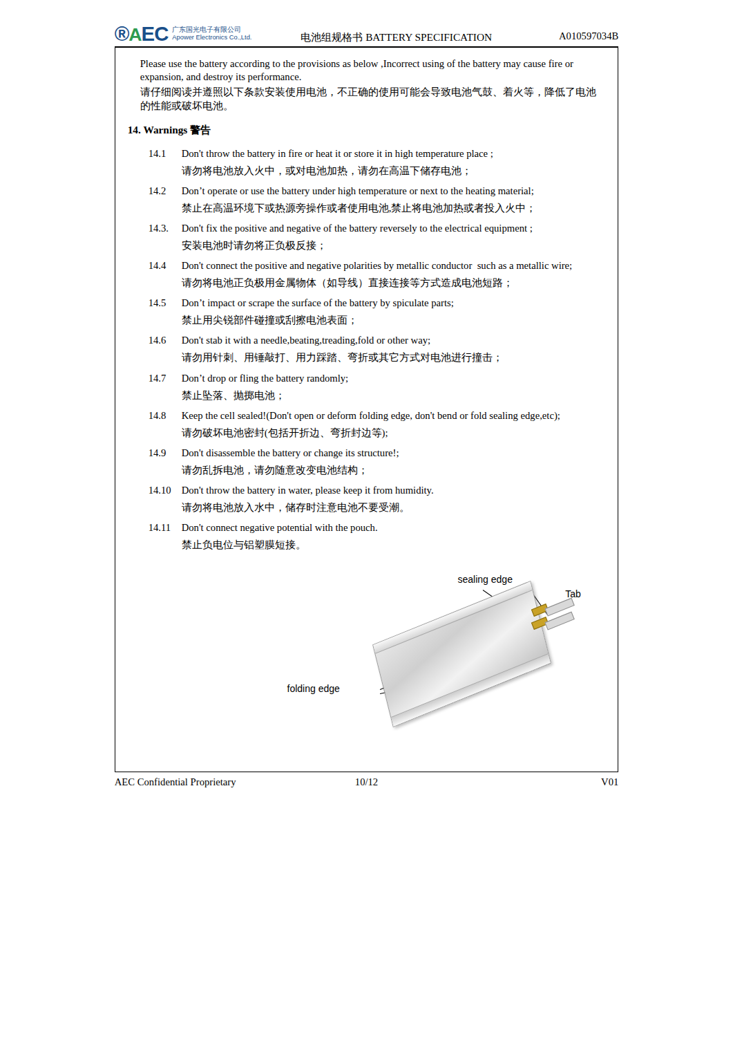®AEC 广东国光电子有限公司 Apower Electronics Co.,Ltd.
电池组规格书 BATTERY SPECIFICATION
A010597034B
Please use the battery according to the provisions as below ,Incorrect using of the battery may cause fire or expansion, and destroy its performance. 请仔细阅读并遵照以下条款安装使用电池，不正确的使用可能会导致电池气鼓、着火等，降低了电池的性能或破坏电池。
14. Warnings 警告
14.1 Don't throw the battery in fire or heat it or store it in high temperature place ; 请勿将电池放入火中，或对电池加热，请勿在高温下储存电池；
14.2 Don’t operate or use the battery under high temperature or next to the heating material; 禁止在高温环境下或热源旁操作或者使用电池,禁止将电池加热或者投入火中；
14.3. Don't fix the positive and negative of the battery reversely to the electrical equipment ; 安装电池时请勿将正负极反接；
14.4 Don't connect the positive and negative polarities by metallic conductor such as a metallic wire; 请勿将电池正负极用金属物体（如导线）直接连接等方式造成电池短路；
14.5 Don’t impact or scrape the surface of the battery by spiculate parts; 禁止用尖锐部件碰撞或刮擦电池表面；
14.6 Don't stab it with a needle,beating,treading,fold or other way; 请勿用针刺、用锤敲打、用力踩踏、弯折或其它方式对电池进行撞击；
14.7 Don’t drop or fling the battery randomly; 禁止坠落、抛掷电池；
14.8 Keep the cell sealed!(Don't open or deform folding edge, don't bend or fold sealing edge,etc); 请勿破坏电池密封(包括开折边、弯折封边等);
14.9 Don't disassemble the battery or change its structure!; 请勿乱拆电池，请勿随意改变电池结构；
14.10 Don't throw the battery in water, please keep it from humidity. 请勿将电池放入水中，储存时注意电池不要受潮。
14.11 Don't connect negative potential with the pouch. 禁止负电位与铝塑膜短接。
sealing edge Tab folding edge
AEC Confidential Proprietary
10/12
V01